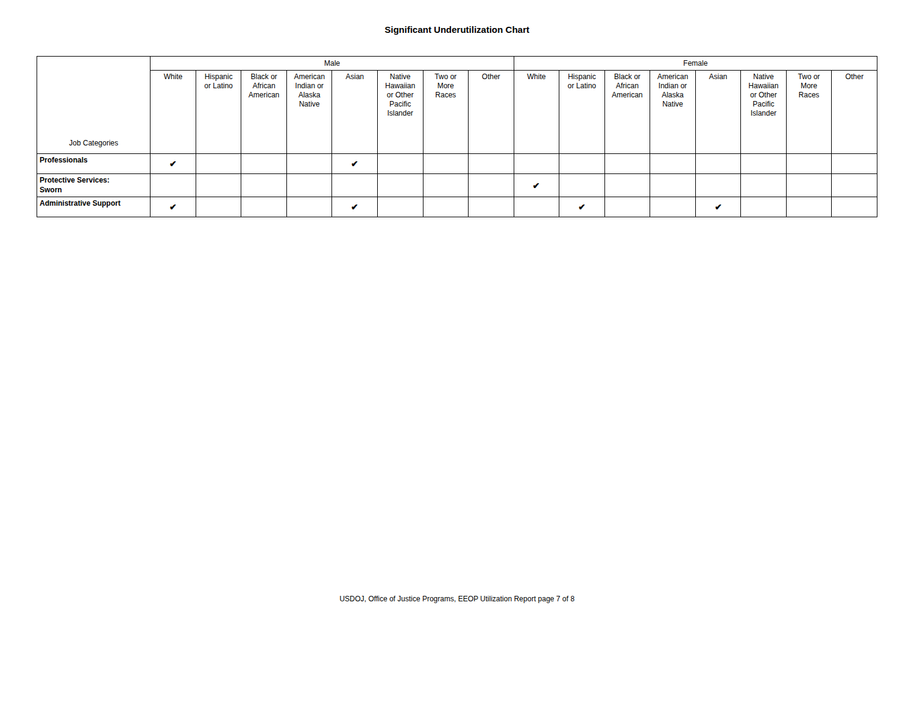Significant Underutilization Chart
| Job Categories | Male | Female |
| --- | --- | --- |
| White | Hispanic or Latino | Black or African American | American Indian or Alaska Native | Asian | Native Hawaiian or Other Pacific Islander | Two or More Races | Other | White | Hispanic or Latino | Black or African American | American Indian or Alaska Native | Asian | Native Hawaiian or Other Pacific Islander | Two or More Races | Other |
| Professionals | ✔ | | | | ✔ | | | | | | | | | | | |
| Protective Services: Sworn | | | | | | | | | ✔ | | | | | | | |
| Administrative Support | ✔ | | | | ✔ | | | | | ✔ | | | ✔ | | | |
USDOJ, Office of Justice Programs, EEOP Utilization Report page 7 of 8